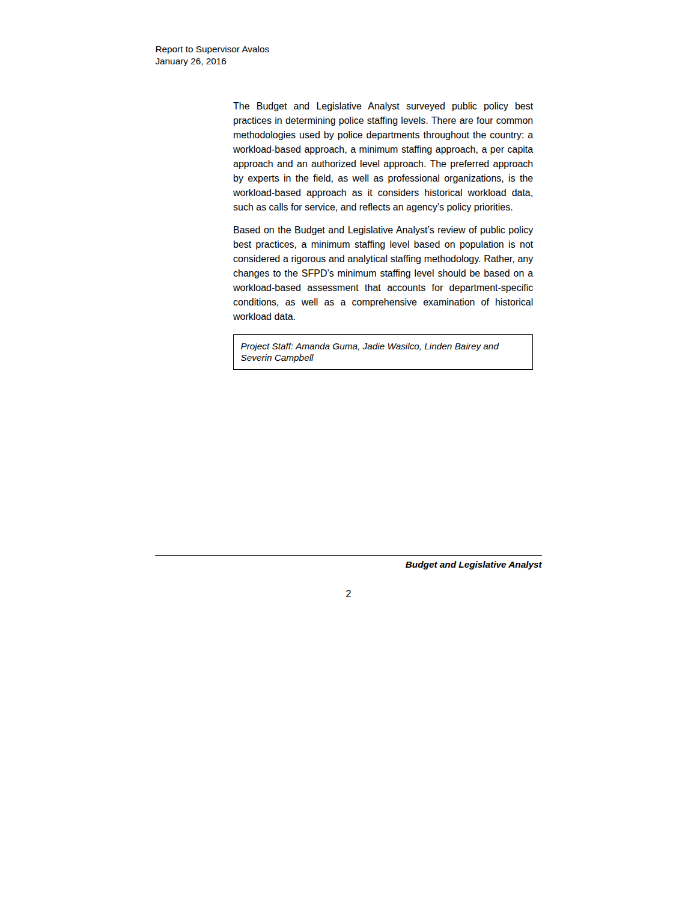Report to Supervisor Avalos
January 26, 2016
The Budget and Legislative Analyst surveyed public policy best practices in determining police staffing levels. There are four common methodologies used by police departments throughout the country: a workload-based approach, a minimum staffing approach, a per capita approach and an authorized level approach. The preferred approach by experts in the field, as well as professional organizations, is the workload-based approach as it considers historical workload data, such as calls for service, and reflects an agency’s policy priorities.
Based on the Budget and Legislative Analyst’s review of public policy best practices, a minimum staffing level based on population is not considered a rigorous and analytical staffing methodology. Rather, any changes to the SFPD’s minimum staffing level should be based on a workload-based assessment that accounts for department-specific conditions, as well as a comprehensive examination of historical workload data.
Project Staff: Amanda Guma, Jadie Wasilco, Linden Bairey and Severin Campbell
Budget and Legislative Analyst
2